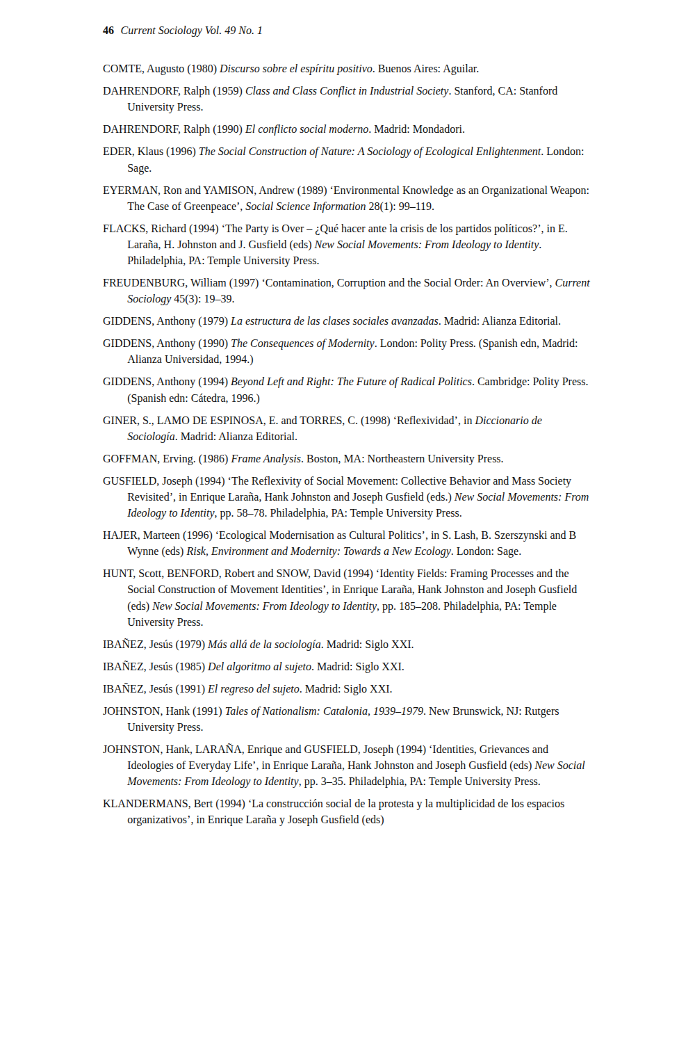46 Current Sociology Vol. 49 No. 1
COMTE, Augusto (1980) Discurso sobre el espíritu positivo. Buenos Aires: Aguilar.
DAHRENDORF, Ralph (1959) Class and Class Conflict in Industrial Society. Stanford, CA: Stanford University Press.
DAHRENDORF, Ralph (1990) El conflicto social moderno. Madrid: Mondadori.
EDER, Klaus (1996) The Social Construction of Nature: A Sociology of Ecological Enlightenment. London: Sage.
EYERMAN, Ron and YAMISON, Andrew (1989) ‘Environmental Knowledge as an Organizational Weapon: The Case of Greenpeace’, Social Science Information 28(1): 99–119.
FLACKS, Richard (1994) ‘The Party is Over – ¿Qué hacer ante la crisis de los partidos políticos?’, in E. Laraña, H. Johnston and J. Gusfield (eds) New Social Movements: From Ideology to Identity. Philadelphia, PA: Temple University Press.
FREUDENBURG, William (1997) ‘Contamination, Corruption and the Social Order: An Overview’, Current Sociology 45(3): 19–39.
GIDDENS, Anthony (1979) La estructura de las clases sociales avanzadas. Madrid: Alianza Editorial.
GIDDENS, Anthony (1990) The Consequences of Modernity. London: Polity Press. (Spanish edn, Madrid: Alianza Universidad, 1994.)
GIDDENS, Anthony (1994) Beyond Left and Right: The Future of Radical Politics. Cambridge: Polity Press. (Spanish edn: Cátedra, 1996.)
GINER, S., LAMO DE ESPINOSA, E. and TORRES, C. (1998) ‘Reflexividad’, in Diccionario de Sociología. Madrid: Alianza Editorial.
GOFFMAN, Erving. (1986) Frame Analysis. Boston, MA: Northeastern University Press.
GUSFIELD, Joseph (1994) ‘The Reflexivity of Social Movement: Collective Behavior and Mass Society Revisited’, in Enrique Laraña, Hank Johnston and Joseph Gusfield (eds.) New Social Movements: From Ideology to Identity, pp. 58–78. Philadelphia, PA: Temple University Press.
HAJER, Marteen (1996) ‘Ecological Modernisation as Cultural Politics’, in S. Lash, B. Szerszynski and B Wynne (eds) Risk, Environment and Modernity: Towards a New Ecology. London: Sage.
HUNT, Scott, BENFORD, Robert and SNOW, David (1994) ‘Identity Fields: Framing Processes and the Social Construction of Movement Identities’, in Enrique Laraña, Hank Johnston and Joseph Gusfield (eds) New Social Movements: From Ideology to Identity, pp. 185–208. Philadelphia, PA: Temple University Press.
IBAÑEZ, Jesús (1979) Más allá de la sociología. Madrid: Siglo XXI.
IBAÑEZ, Jesús (1985) Del algoritmo al sujeto. Madrid: Siglo XXI.
IBAÑEZ, Jesús (1991) El regreso del sujeto. Madrid: Siglo XXI.
JOHNSTON, Hank (1991) Tales of Nationalism: Catalonia, 1939–1979. New Brunswick, NJ: Rutgers University Press.
JOHNSTON, Hank, LARAÑA, Enrique and GUSFIELD, Joseph (1994) ‘Identities, Grievances and Ideologies of Everyday Life’, in Enrique Laraña, Hank Johnston and Joseph Gusfield (eds) New Social Movements: From Ideology to Identity, pp. 3–35. Philadelphia, PA: Temple University Press.
KLANDERMANS, Bert (1994) ‘La construcción social de la protesta y la multiplicidad de los espacios organizativos’, in Enrique Laraña y Joseph Gusfield (eds)